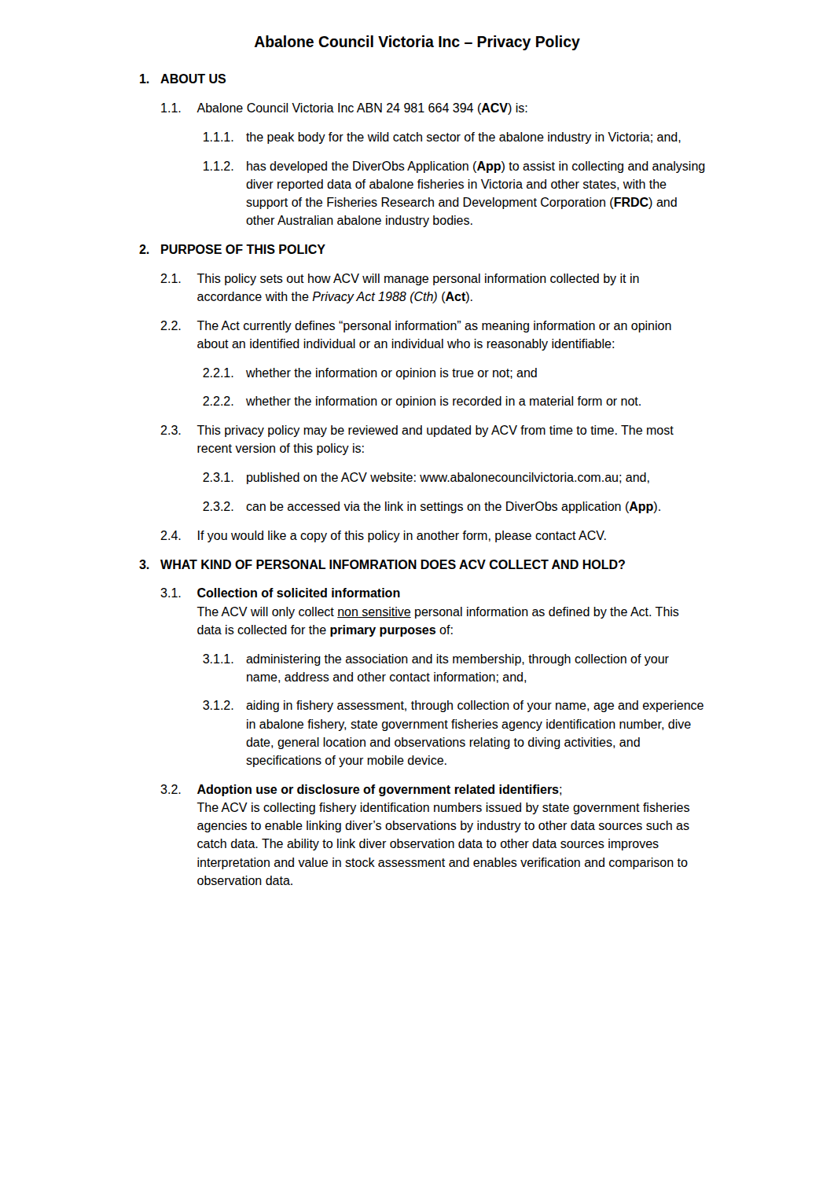Abalone Council Victoria Inc – Privacy Policy
1. About Us
1.1. Abalone Council Victoria Inc ABN 24 981 664 394 (ACV) is:
1.1.1. the peak body for the wild catch sector of the abalone industry in Victoria; and,
1.1.2. has developed the DiverObs Application (App) to assist in collecting and analysing diver reported data of abalone fisheries in Victoria and other states, with the support of the Fisheries Research and Development Corporation (FRDC) and other Australian abalone industry bodies.
2. Purpose of this Policy
2.1. This policy sets out how ACV will manage personal information collected by it in accordance with the Privacy Act 1988 (Cth) (Act).
2.2. The Act currently defines “personal information” as meaning information or an opinion about an identified individual or an individual who is reasonably identifiable:
2.2.1. whether the information or opinion is true or not; and
2.2.2. whether the information or opinion is recorded in a material form or not.
2.3. This privacy policy may be reviewed and updated by ACV from time to time. The most recent version of this policy is:
2.3.1. published on the ACV website: www.abalonecouncilvictoria.com.au; and,
2.3.2. can be accessed via the link in settings on the DiverObs application (App).
2.4. If you would like a copy of this policy in another form, please contact ACV.
3. What kind of personal infomration does ACV collect and hold?
3.1. Collection of solicited information
The ACV will only collect non sensitive personal information as defined by the Act. This data is collected for the primary purposes of:
3.1.1. administering the association and its membership, through collection of your name, address and other contact information; and,
3.1.2. aiding in fishery assessment, through collection of your name, age and experience in abalone fishery, state government fisheries agency identification number, dive date, general location and observations relating to diving activities, and specifications of your mobile device.
3.2. Adoption use or disclosure of government related identifiers;
The ACV is collecting fishery identification numbers issued by state government fisheries agencies to enable linking diver’s observations by industry to other data sources such as catch data. The ability to link diver observation data to other data sources improves interpretation and value in stock assessment and enables verification and comparison to observation data.